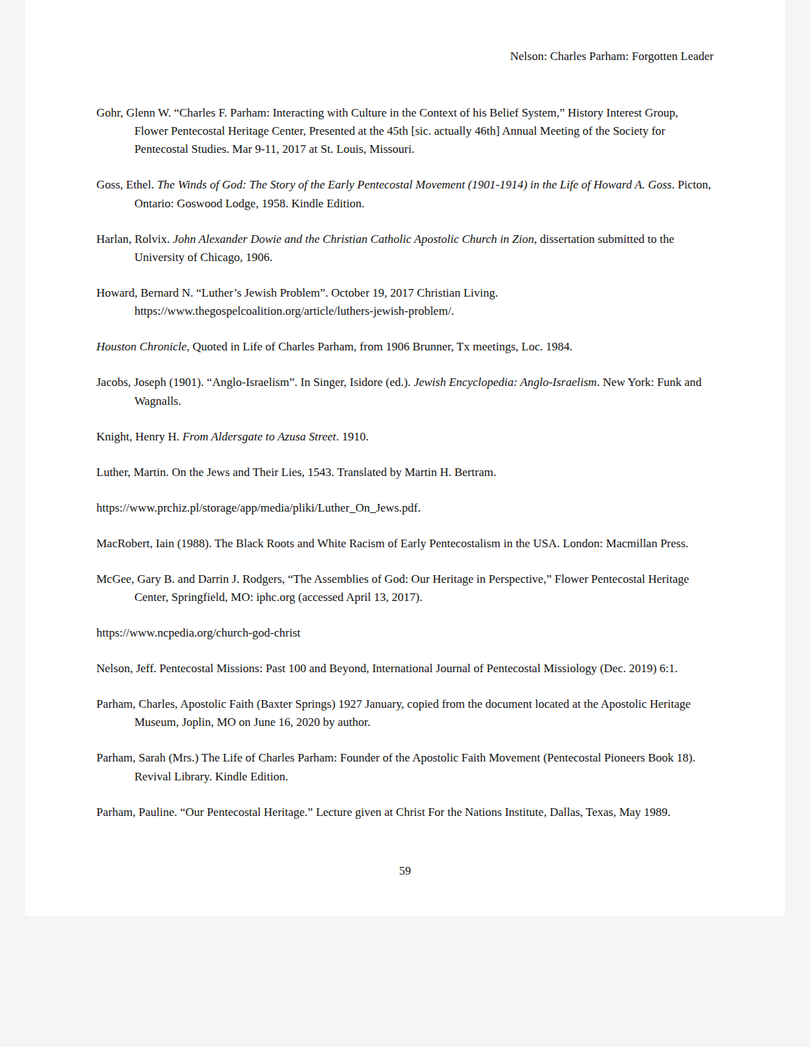Nelson: Charles Parham: Forgotten Leader
Gohr, Glenn W. “Charles F. Parham: Interacting with Culture in the Context of his Belief System,” History Interest Group, Flower Pentecostal Heritage Center, Presented at the 45th [sic. actually 46th] Annual Meeting of the Society for Pentecostal Studies. Mar 9-11, 2017 at St. Louis, Missouri.
Goss, Ethel. The Winds of God: The Story of the Early Pentecostal Movement (1901-1914) in the Life of Howard A. Goss. Picton, Ontario: Goswood Lodge, 1958. Kindle Edition.
Harlan, Rolvix. John Alexander Dowie and the Christian Catholic Apostolic Church in Zion, dissertation submitted to the University of Chicago, 1906.
Howard, Bernard N. “Luther’s Jewish Problem”. October 19, 2017 Christian Living. https://www.thegospelcoalition.org/article/luthers-jewish-problem/.
Houston Chronicle, Quoted in Life of Charles Parham, from 1906 Brunner, Tx meetings, Loc. 1984.
Jacobs, Joseph (1901). “Anglo-Israelism”. In Singer, Isidore (ed.). Jewish Encyclopedia: Anglo-Israelism. New York: Funk and Wagnalls.
Knight, Henry H. From Aldersgate to Azusa Street. 1910.
Luther, Martin. On the Jews and Their Lies, 1543. Translated by Martin H. Bertram.
https://www.prchiz.pl/storage/app/media/pliki/Luther_On_Jews.pdf.
MacRobert, Iain (1988). The Black Roots and White Racism of Early Pentecostalism in the USA. London: Macmillan Press.
McGee, Gary B. and Darrin J. Rodgers, “The Assemblies of God: Our Heritage in Perspective,” Flower Pentecostal Heritage Center, Springfield, MO: iphc.org (accessed April 13, 2017).
https://www.ncpedia.org/church-god-christ
Nelson, Jeff. Pentecostal Missions: Past 100 and Beyond, International Journal of Pentecostal Missiology (Dec. 2019) 6:1.
Parham, Charles, Apostolic Faith (Baxter Springs) 1927 January, copied from the document located at the Apostolic Heritage Museum, Joplin, MO on June 16, 2020 by author.
Parham, Sarah (Mrs.) The Life of Charles Parham: Founder of the Apostolic Faith Movement (Pentecostal Pioneers Book 18). Revival Library. Kindle Edition.
Parham, Pauline. “Our Pentecostal Heritage.” Lecture given at Christ For the Nations Institute, Dallas, Texas, May 1989.
59